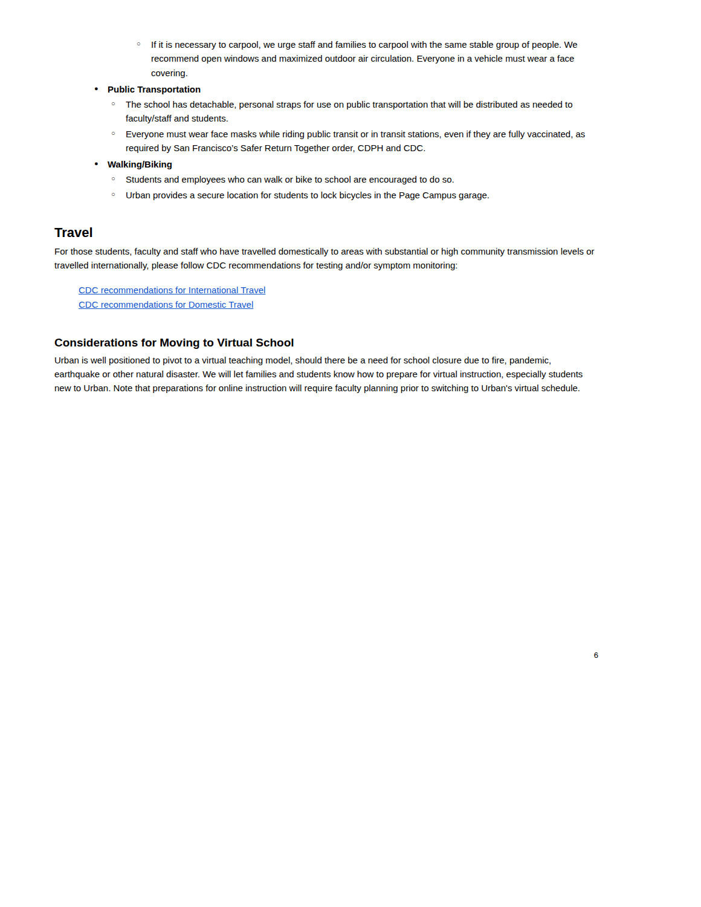If it is necessary to carpool, we urge staff and families to carpool with the same stable group of people. We recommend open windows and maximized outdoor air circulation. Everyone in a vehicle must wear a face covering.
Public Transportation
The school has detachable, personal straps for use on public transportation that will be distributed as needed to faculty/staff and students.
Everyone must wear face masks while riding public transit or in transit stations, even if they are fully vaccinated, as required by San Francisco’s Safer Return Together order, CDPH and CDC.
Walking/Biking
Students and employees who can walk or bike to school are encouraged to do so.
Urban provides a secure location for students to lock bicycles in the Page Campus garage.
Travel
For those students, faculty and staff who have travelled domestically to areas with substantial or high community transmission levels or travelled internationally, please follow CDC recommendations for testing and/or symptom monitoring:
CDC recommendations for International Travel CDC recommendations for Domestic Travel
Considerations for Moving to Virtual School
Urban is well positioned to pivot to a virtual teaching model, should there be a need for school closure due to fire, pandemic, earthquake or other natural disaster. We will let families and students know how to prepare for virtual instruction, especially students new to Urban. Note that preparations for online instruction will require faculty planning prior to switching to Urban's virtual schedule.
6